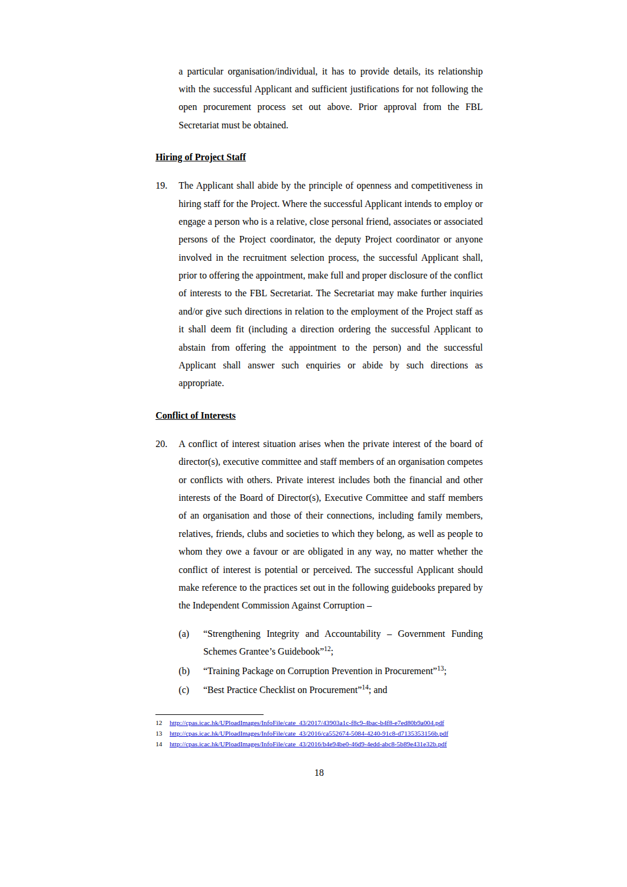a particular organisation/individual, it has to provide details, its relationship with the successful Applicant and sufficient justifications for not following the open procurement process set out above. Prior approval from the FBL Secretariat must be obtained.
Hiring of Project Staff
19.
The Applicant shall abide by the principle of openness and competitiveness in hiring staff for the Project. Where the successful Applicant intends to employ or engage a person who is a relative, close personal friend, associates or associated persons of the Project coordinator, the deputy Project coordinator or anyone involved in the recruitment selection process, the successful Applicant shall, prior to offering the appointment, make full and proper disclosure of the conflict of interests to the FBL Secretariat. The Secretariat may make further inquiries and/or give such directions in relation to the employment of the Project staff as it shall deem fit (including a direction ordering the successful Applicant to abstain from offering the appointment to the person) and the successful Applicant shall answer such enquiries or abide by such directions as appropriate.
Conflict of Interests
20.
A conflict of interest situation arises when the private interest of the board of director(s), executive committee and staff members of an organisation competes or conflicts with others. Private interest includes both the financial and other interests of the Board of Director(s), Executive Committee and staff members of an organisation and those of their connections, including family members, relatives, friends, clubs and societies to which they belong, as well as people to whom they owe a favour or are obligated in any way, no matter whether the conflict of interest is potential or perceived. The successful Applicant should make reference to the practices set out in the following guidebooks prepared by the Independent Commission Against Corruption –
(a)
“Strengthening Integrity and Accountability – Government Funding Schemes Grantee’s Guidebook”12;
(b)
“Training Package on Corruption Prevention in Procurement”13;
(c)
“Best Practice Checklist on Procurement”14; and
12
http://cpas.icac.hk/UPloadImages/InfoFile/cate_43/2017/43903a1c-f8c9-4bac-b4f8-e7ed80b9a004.pdf
13
http://cpas.icac.hk/UPloadImages/InfoFile/cate_43/2016/ca552674-5084-4240-91c8-d7135353156b.pdf
14
http://cpas.icac.hk/UPloadImages/InfoFile/cate_43/2016/b4e94be0-46d9-4edd-abc8-5b89e431e32b.pdf
18